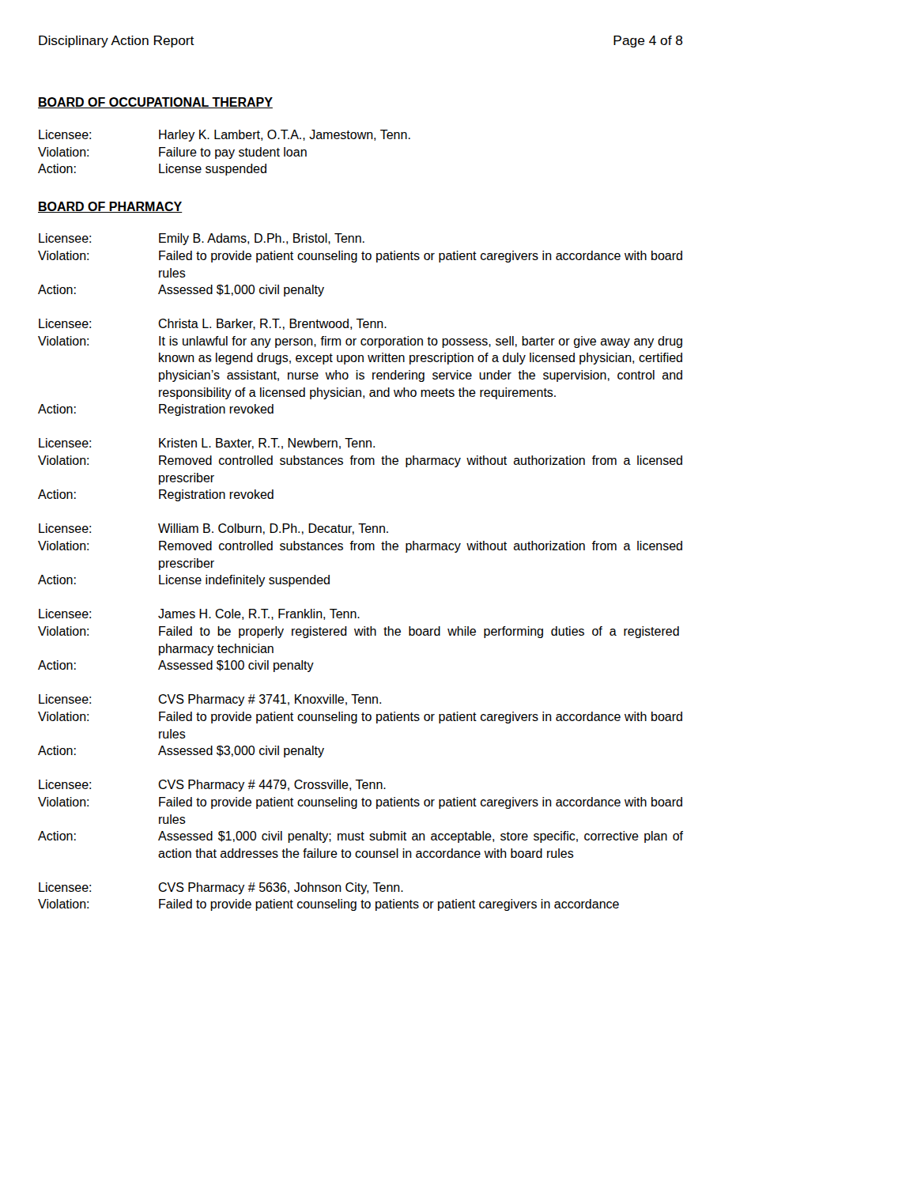Disciplinary Action Report Page 4 of 8
BOARD OF OCCUPATIONAL THERAPY
Licensee:
Harley K. Lambert, O.T.A., Jamestown, Tenn.
Violation:
Failure to pay student loan
Action:
License suspended
BOARD OF PHARMACY
Licensee:
Emily B. Adams, D.Ph., Bristol, Tenn.
Violation:
Failed to provide patient counseling to patients or patient caregivers in accordance with board rules
Action:
Assessed $1,000 civil penalty
Licensee:
Christa L. Barker, R.T., Brentwood, Tenn.
Violation:
It is unlawful for any person, firm or corporation to possess, sell, barter or give away any drug known as legend drugs, except upon written prescription of a duly licensed physician, certified physician’s assistant, nurse who is rendering service under the supervision, control and responsibility of a licensed physician, and who meets the requirements.
Action:
Registration revoked
Licensee:
Kristen L. Baxter, R.T., Newbern, Tenn.
Violation:
Removed controlled substances from the pharmacy without authorization from a licensed prescriber
Action:
Registration revoked
Licensee:
William B. Colburn, D.Ph., Decatur, Tenn.
Violation:
Removed controlled substances from the pharmacy without authorization from a licensed prescriber
Action:
License indefinitely suspended
Licensee:
James H. Cole, R.T., Franklin, Tenn.
Violation:
Failed to be properly registered with the board while performing duties of a registered pharmacy technician
Action:
Assessed $100 civil penalty
Licensee:
CVS Pharmacy # 3741, Knoxville, Tenn.
Violation:
Failed to provide patient counseling to patients or patient caregivers in accordance with board rules
Action:
Assessed $3,000 civil penalty
Licensee:
CVS Pharmacy # 4479, Crossville, Tenn.
Violation:
Failed to provide patient counseling to patients or patient caregivers in accordance with board rules
Action:
Assessed $1,000 civil penalty; must submit an acceptable, store specific, corrective plan of action that addresses the failure to counsel in accordance with board rules
Licensee:
CVS Pharmacy # 5636, Johnson City, Tenn.
Violation:
Failed to provide patient counseling to patients or patient caregivers in accordance